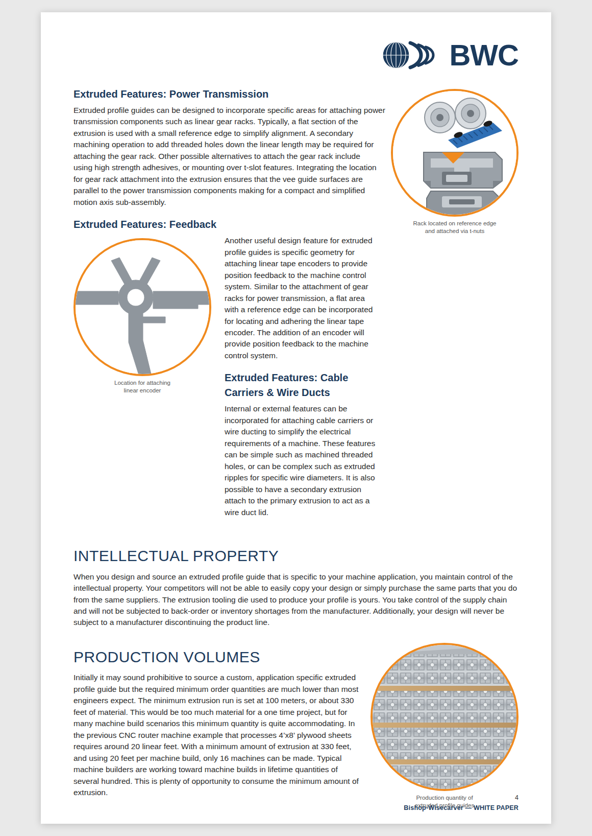BWC
Rack located on reference edge
and attached via t-nuts
Extruded Features: Power Transmission
Extruded profile guides can be designed to incorporate specific areas for attaching power transmission components such as linear gear racks. Typically, a flat section of the extrusion is used with a small reference edge to simplify alignment. A secondary machining operation to add threaded holes down the linear length may be required for attaching the gear rack. Other possible alternatives to attach the gear rack include using high strength adhesives, or mounting over t-slot features. Integrating the location for gear rack attachment into the extrusion ensures that the vee guide surfaces are parallel to the power transmission components making for a compact and simplified motion axis sub-assembly.
Extruded Features: Feedback
Location for attaching
linear encoder
Another useful design feature for extruded profile guides is specific geometry for attaching linear tape encoders to provide position feedback to the machine control system. Similar to the attachment of gear racks for power transmission, a flat area with a reference edge can be incorporated for locating and adhering the linear tape encoder. The addition of an encoder will provide position feedback to the machine control system.
Extruded Features: Cable Carriers & Wire Ducts
Internal or external features can be incorporated for attaching cable carriers or wire ducting to simplify the electrical requirements of a machine. These features can be simple such as machined threaded holes, or can be complex such as extruded ripples for specific wire diameters. It is also possible to have a secondary extrusion attach to the primary extrusion to act as a wire duct lid.
INTELLECTUAL PROPERTY
When you design and source an extruded profile guide that is specific to your machine application, you maintain control of the intellectual property. Your competitors will not be able to easily copy your design or simply purchase the same parts that you do from the same suppliers. The extrusion tooling die used to produce your profile is yours. You take control of the supply chain and will not be subjected to back-order or inventory shortages from the manufacturer. Additionally, your design will never be subject to a manufacturer discontinuing the product line.
Production quantity of
extruded profile guides
PRODUCTION VOLUMES
Initially it may sound prohibitive to source a custom, application specific extruded profile guide but the required minimum order quantities are much lower than most engineers expect. The minimum extrusion run is set at 100 meters, or about 330 feet of material. This would be too much material for a one time project, but for many machine build scenarios this minimum quantity is quite accommodating. In the previous CNC router machine example that processes 4’x8’ plywood sheets requires around 20 linear feet. With a minimum amount of extrusion at 330 feet, and using 20 feet per machine build, only 16 machines can be made. Typical machine builders are working toward machine builds in lifetime quantities of several hundred. This is plenty of opportunity to consume the minimum amount of extrusion.
4
Bishop-Wisecarver — WHITE PAPER